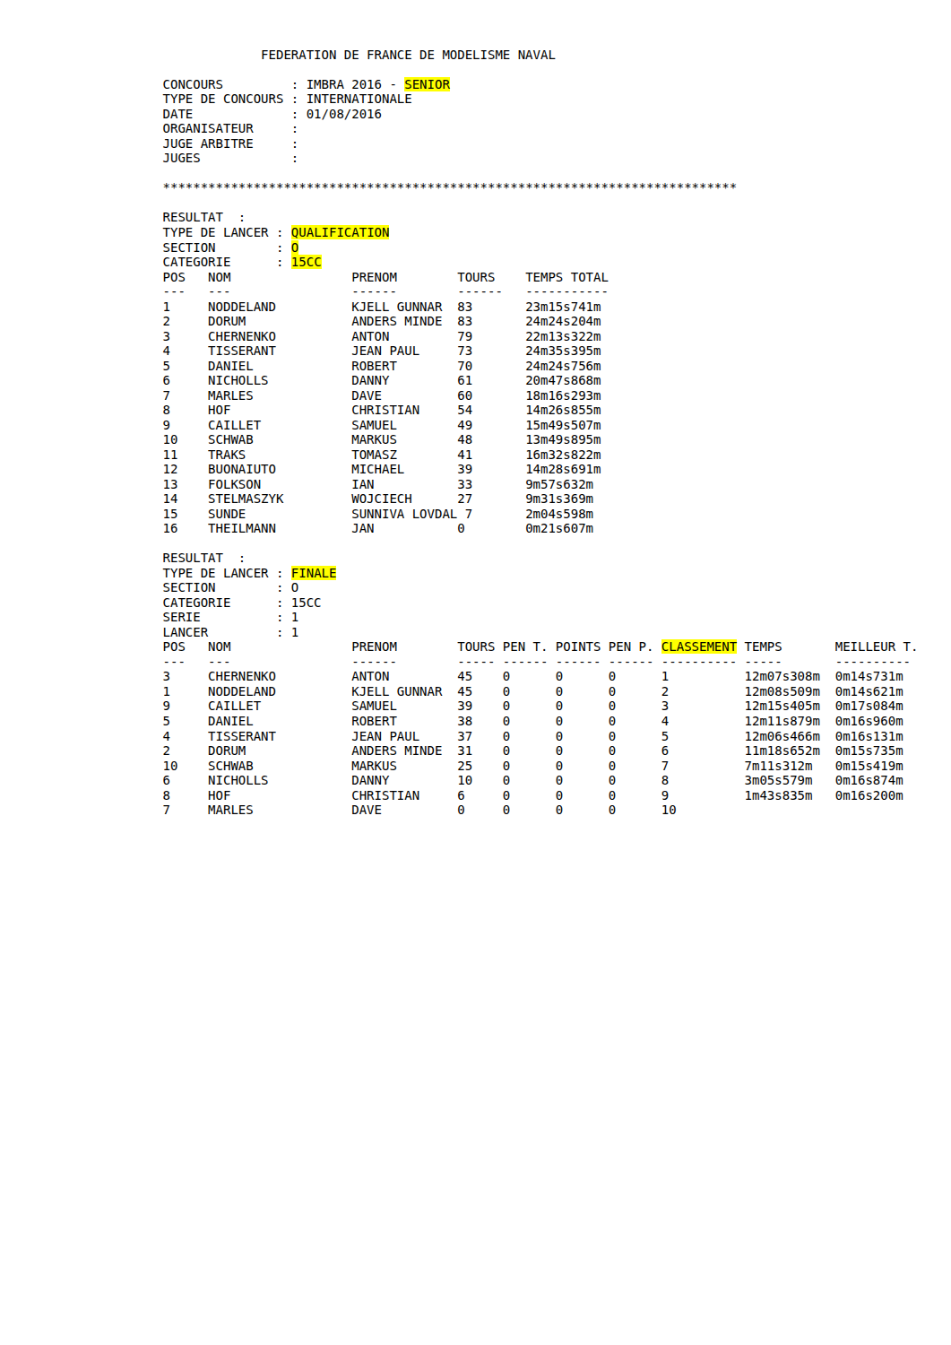FEDERATION DE FRANCE DE MODELISME NAVAL

CONCOURS         : IMBRA 2016 - SENIOR
TYPE DE CONCOURS : INTERNATIONALE
DATE             : 01/08/2016
ORGANISATEUR     :
JUGE ARBITRE     :
JUGES            :

****************************************************************************

RESULTAT  :
TYPE DE LANCER : QUALIFICATION
SECTION        : O
CATEGORIE      : 15CC
POS   NOM                PRENOM        TOURS    TEMPS TOTAL
---   ---                ------        ------   -----------
1     NODDELAND          KJELL GUNNAR  83       23m15s741m
2     DORUM              ANDERS MINDE  83       24m24s204m
3     CHERNENKO          ANTON         79       22m13s322m
4     TISSERANT          JEAN PAUL     73       24m35s395m
5     DANIEL             ROBERT        70       24m24s756m
6     NICHOLLS           DANNY         61       20m47s868m
7     MARLES             DAVE          60       18m16s293m
8     HOF                CHRISTIAN     54       14m26s855m
9     CAILLET            SAMUEL        49       15m49s507m
10    SCHWAB             MARKUS        48       13m49s895m
11    TRAKS              TOMASZ        41       16m32s822m
12    BUONAIUTO          MICHAEL       39       14m28s691m
13    FOLKSON            IAN           33       9m57s632m
14    STELMASZYK         WOJCIECH      27       9m31s369m
15    SUNDE              SUNNIVA LOVDAL 7       2m04s598m
16    THEILMANN          JAN           0        0m21s607m

RESULTAT  :
TYPE DE LANCER : FINALE
SECTION        : O
CATEGORIE      : 15CC
SERIE          : 1
LANCER         : 1
POS   NOM                PRENOM        TOURS PEN T. POINTS PEN P. CLASSEMENT TEMPS       MEILLEUR T.
---   ---                ------        ----- ------ ------ ------ ---------- -----       ----------
3     CHERNENKO          ANTON         45    0      0      0      1          12m07s308m  0m14s731m
1     NODDELAND          KJELL GUNNAR  45    0      0      0      2          12m08s509m  0m14s621m
9     CAILLET            SAMUEL        39    0      0      0      3          12m15s405m  0m17s084m
5     DANIEL             ROBERT        38    0      0      0      4          12m11s879m  0m16s960m
4     TISSERANT          JEAN PAUL     37    0      0      0      5          12m06s466m  0m16s131m
2     DORUM              ANDERS MINDE  31    0      0      0      6          11m18s652m  0m15s735m
10    SCHWAB             MARKUS        25    0      0      0      7          7m11s312m   0m15s419m
6     NICHOLLS           DANNY         10    0      0      0      8          3m05s579m   0m16s874m
8     HOF                CHRISTIAN     6     0      0      0      9          1m43s835m   0m16s200m
7     MARLES             DAVE          0     0      0      0      10